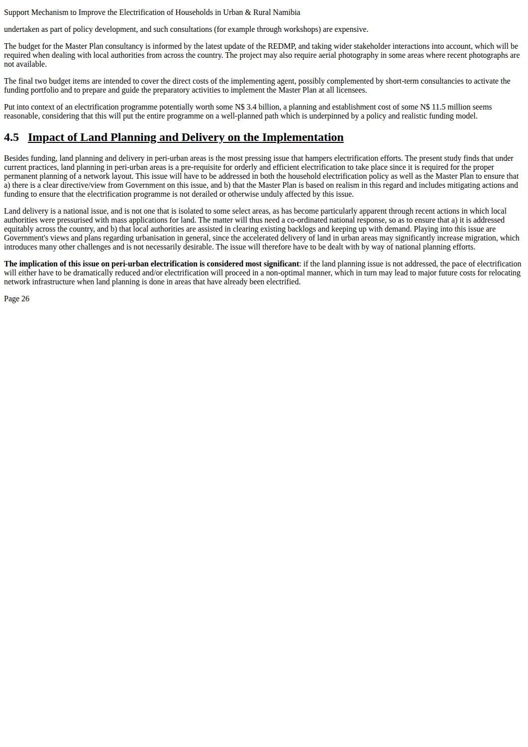Support Mechanism to Improve the Electrification of Households in Urban & Rural Namibia
undertaken as part of policy development, and such consultations (for example through workshops) are expensive.
The budget for the Master Plan consultancy is informed by the latest update of the REDMP, and taking wider stakeholder interactions into account, which will be required when dealing with local authorities from across the country. The project may also require aerial photography in some areas where recent photographs are not available.
The final two budget items are intended to cover the direct costs of the implementing agent, possibly complemented by short-term consultancies to activate the funding portfolio and to prepare and guide the preparatory activities to implement the Master Plan at all licensees.
Put into context of an electrification programme potentially worth some N$ 3.4 billion, a planning and establishment cost of some N$ 11.5 million seems reasonable, considering that this will put the entire programme on a well-planned path which is underpinned by a policy and realistic funding model.
4.5 Impact of Land Planning and Delivery on the Implementation
Besides funding, land planning and delivery in peri-urban areas is the most pressing issue that hampers electrification efforts. The present study finds that under current practices, land planning in peri-urban areas is a pre-requisite for orderly and efficient electrification to take place since it is required for the proper permanent planning of a network layout. This issue will have to be addressed in both the household electrification policy as well as the Master Plan to ensure that a) there is a clear directive/view from Government on this issue, and b) that the Master Plan is based on realism in this regard and includes mitigating actions and funding to ensure that the electrification programme is not derailed or otherwise unduly affected by this issue.
Land delivery is a national issue, and is not one that is isolated to some select areas, as has become particularly apparent through recent actions in which local authorities were pressurised with mass applications for land. The matter will thus need a co-ordinated national response, so as to ensure that a) it is addressed equitably across the country, and b) that local authorities are assisted in clearing existing backlogs and keeping up with demand. Playing into this issue are Government's views and plans regarding urbanisation in general, since the accelerated delivery of land in urban areas may significantly increase migration, which introduces many other challenges and is not necessarily desirable. The issue will therefore have to be dealt with by way of national planning efforts.
The implication of this issue on peri-urban electrification is considered most significant: if the land planning issue is not addressed, the pace of electrification will either have to be dramatically reduced and/or electrification will proceed in a non-optimal manner, which in turn may lead to major future costs for relocating network infrastructure when land planning is done in areas that have already been electrified.
Page 26